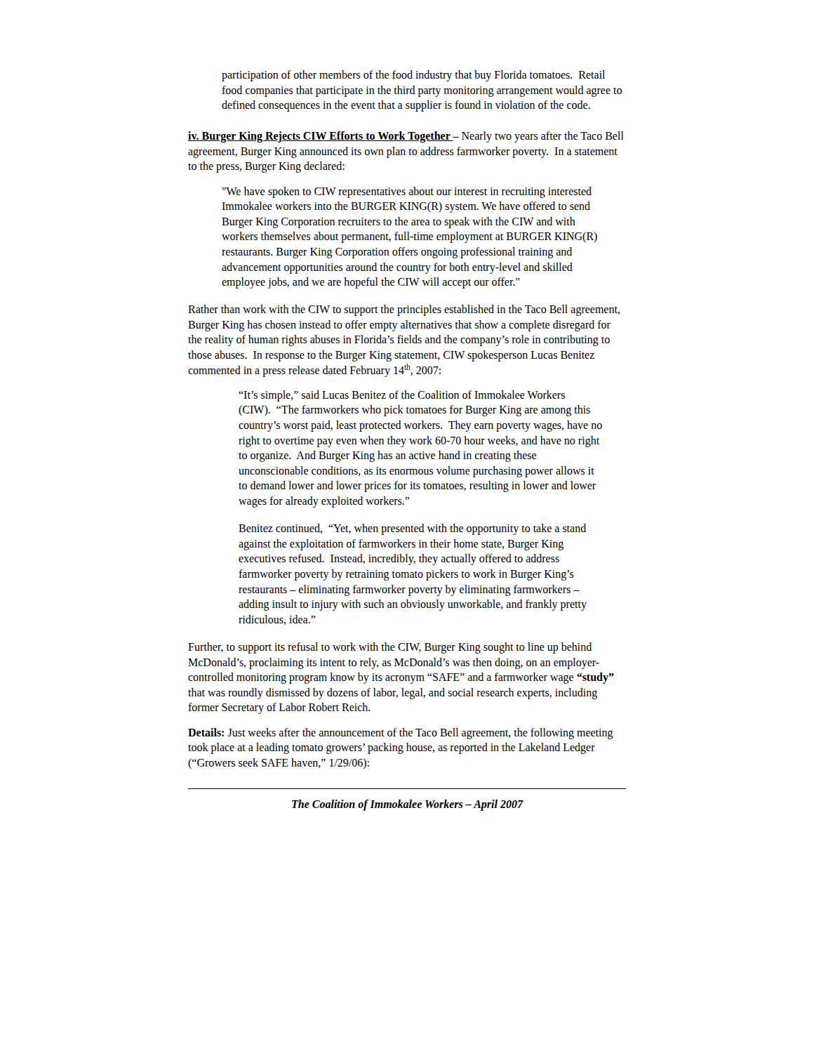participation of other members of the food industry that buy Florida tomatoes. Retail food companies that participate in the third party monitoring arrangement would agree to defined consequences in the event that a supplier is found in violation of the code.
iv. Burger King Rejects CIW Efforts to Work Together – Nearly two years after the Taco Bell agreement, Burger King announced its own plan to address farmworker poverty. In a statement to the press, Burger King declared:
"We have spoken to CIW representatives about our interest in recruiting interested Immokalee workers into the BURGER KING(R) system. We have offered to send Burger King Corporation recruiters to the area to speak with the CIW and with workers themselves about permanent, full-time employment at BURGER KING(R) restaurants. Burger King Corporation offers ongoing professional training and advancement opportunities around the country for both entry-level and skilled employee jobs, and we are hopeful the CIW will accept our offer."
Rather than work with the CIW to support the principles established in the Taco Bell agreement, Burger King has chosen instead to offer empty alternatives that show a complete disregard for the reality of human rights abuses in Florida’s fields and the company’s role in contributing to those abuses. In response to the Burger King statement, CIW spokesperson Lucas Benitez commented in a press release dated February 14th, 2007:
“It’s simple,” said Lucas Benitez of the Coalition of Immokalee Workers (CIW). “The farmworkers who pick tomatoes for Burger King are among this country’s worst paid, least protected workers. They earn poverty wages, have no right to overtime pay even when they work 60-70 hour weeks, and have no right to organize. And Burger King has an active hand in creating these unconscionable conditions, as its enormous volume purchasing power allows it to demand lower and lower prices for its tomatoes, resulting in lower and lower wages for already exploited workers.”
Benitez continued, “Yet, when presented with the opportunity to take a stand against the exploitation of farmworkers in their home state, Burger King executives refused. Instead, incredibly, they actually offered to address farmworker poverty by retraining tomato pickers to work in Burger King’s restaurants – eliminating farmworker poverty by eliminating farmworkers – adding insult to injury with such an obviously unworkable, and frankly pretty ridiculous, idea.”
Further, to support its refusal to work with the CIW, Burger King sought to line up behind McDonald’s, proclaiming its intent to rely, as McDonald’s was then doing, on an employer-controlled monitoring program know by its acronym “SAFE” and a farmworker wage “study” that was roundly dismissed by dozens of labor, legal, and social research experts, including former Secretary of Labor Robert Reich.
Details: Just weeks after the announcement of the Taco Bell agreement, the following meeting took place at a leading tomato growers’ packing house, as reported in the Lakeland Ledger (“Growers seek SAFE haven,” 1/29/06):
The Coalition of Immokalee Workers – April 2007